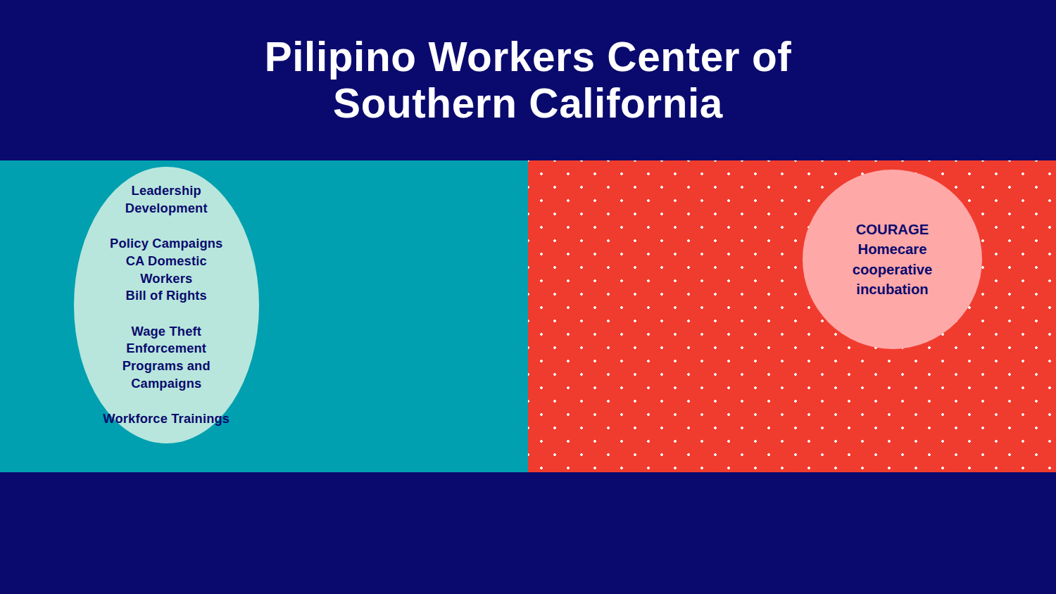Pilipino Workers Center of
Southern California
Leadership Development
Policy Campaigns
CA Domestic Workers
Bill of Rights
Wage Theft Enforcement
Programs and Campaigns
Workforce Trainings
COURAGE Homecare
cooperative incubation